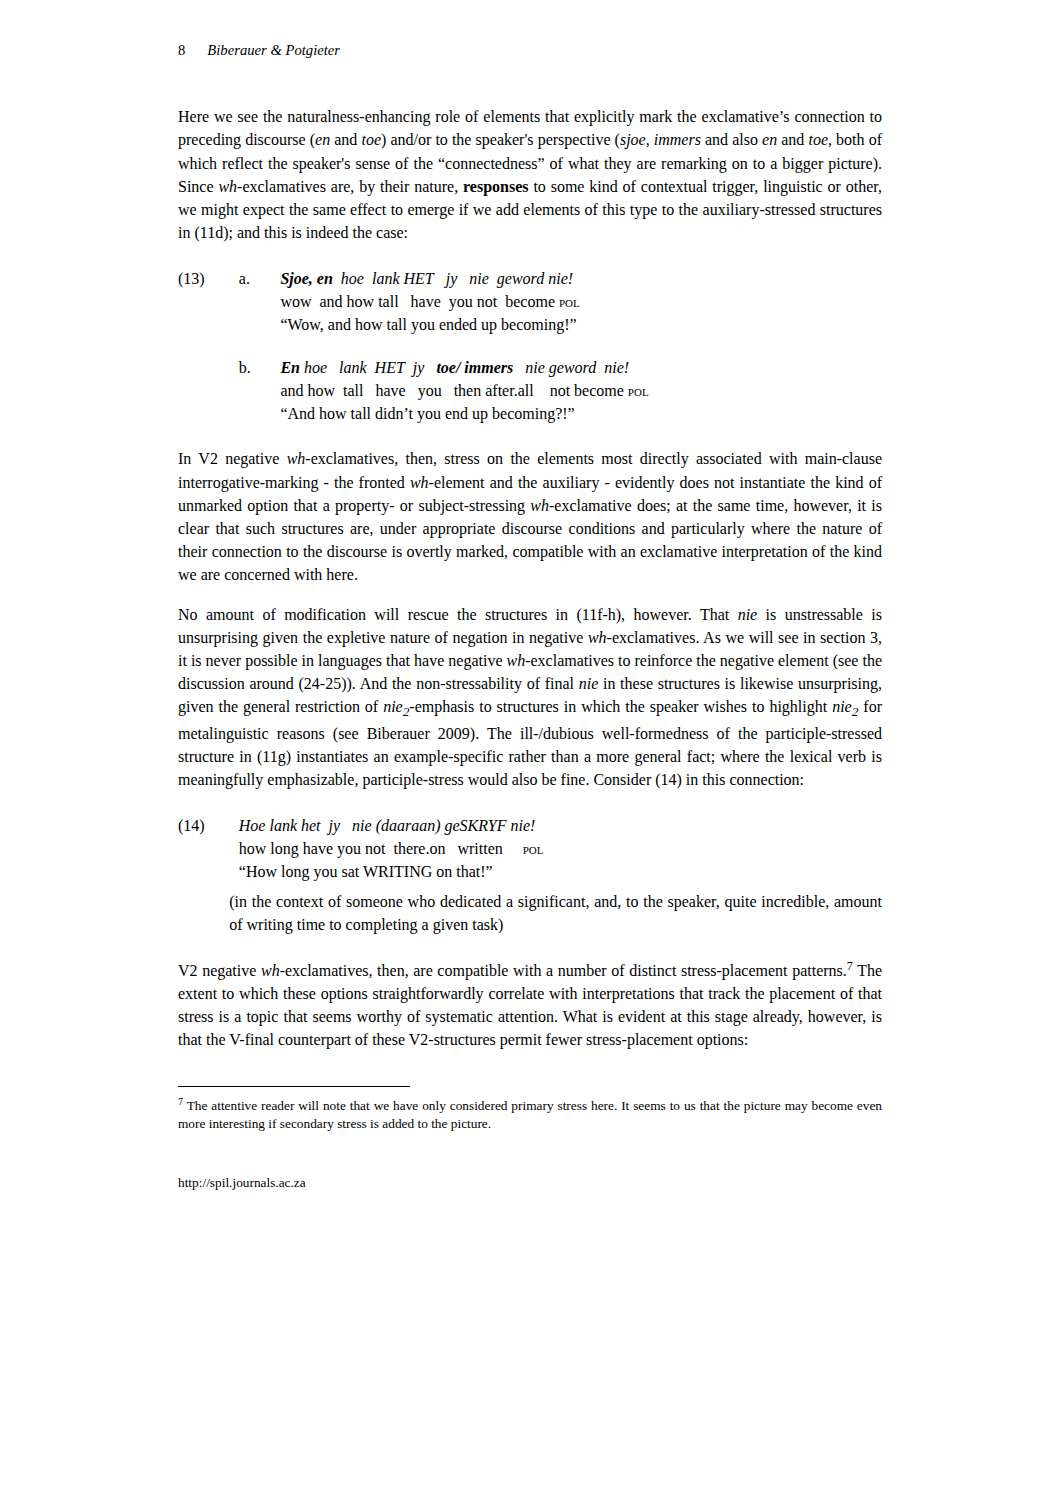8 Biberauer & Potgieter
Here we see the naturalness-enhancing role of elements that explicitly mark the exclamative’s connection to preceding discourse (en and toe) and/or to the speaker's perspective (sjoe, immers and also en and toe, both of which reflect the speaker's sense of the “connectedness” of what they are remarking on to a bigger picture). Since wh-exclamatives are, by their nature, responses to some kind of contextual trigger, linguistic or other, we might expect the same effect to emerge if we add elements of this type to the auxiliary-stressed structures in (11d); and this is indeed the case:
| (13) | a. | Sjoe, en hoe lank HET jy nie geword nie! wow and how tall have you not become pol “Wow, and how tall you ended up becoming!” |
| | b. | En hoe lank HET jy toe/ immers nie geword nie! and how tall have you then after.all not become pol “And how tall didn’t you end up becoming?!” |
In V2 negative wh-exclamatives, then, stress on the elements most directly associated with main-clause interrogative-marking - the fronted wh-element and the auxiliary - evidently does not instantiate the kind of unmarked option that a property- or subject-stressing wh-exclamative does; at the same time, however, it is clear that such structures are, under appropriate discourse conditions and particularly where the nature of their connection to the discourse is overtly marked, compatible with an exclamative interpretation of the kind we are concerned with here.
No amount of modification will rescue the structures in (11f-h), however. That nie is unstressable is unsurprising given the expletive nature of negation in negative wh-exclamatives. As we will see in section 3, it is never possible in languages that have negative wh-exclamatives to reinforce the negative element (see the discussion around (24-25)). And the non-stressability of final nie in these structures is likewise unsurprising, given the general restriction of nie2-emphasis to structures in which the speaker wishes to highlight nie2 for metalinguistic reasons (see Biberauer 2009). The ill-/dubious well-formedness of the participle-stressed structure in (11g) instantiates an example-specific rather than a more general fact; where the lexical verb is meaningfully emphasizable, participle-stress would also be fine. Consider (14) in this connection:
| (14) | Hoe lank het jy nie (daaraan) geSKRYF nie! how long have you not there.on written pol “How long you sat WRITING on that!” |
(in the context of someone who dedicated a significant, and, to the speaker, quite incredible, amount of writing time to completing a given task)
V2 negative wh-exclamatives, then, are compatible with a number of distinct stress-placement patterns.7 The extent to which these options straightforwardly correlate with interpretations that track the placement of that stress is a topic that seems worthy of systematic attention. What is evident at this stage already, however, is that the V-final counterpart of these V2-structures permit fewer stress-placement options:
7 The attentive reader will note that we have only considered primary stress here. It seems to us that the picture may become even more interesting if secondary stress is added to the picture.
http://spil.journals.ac.za